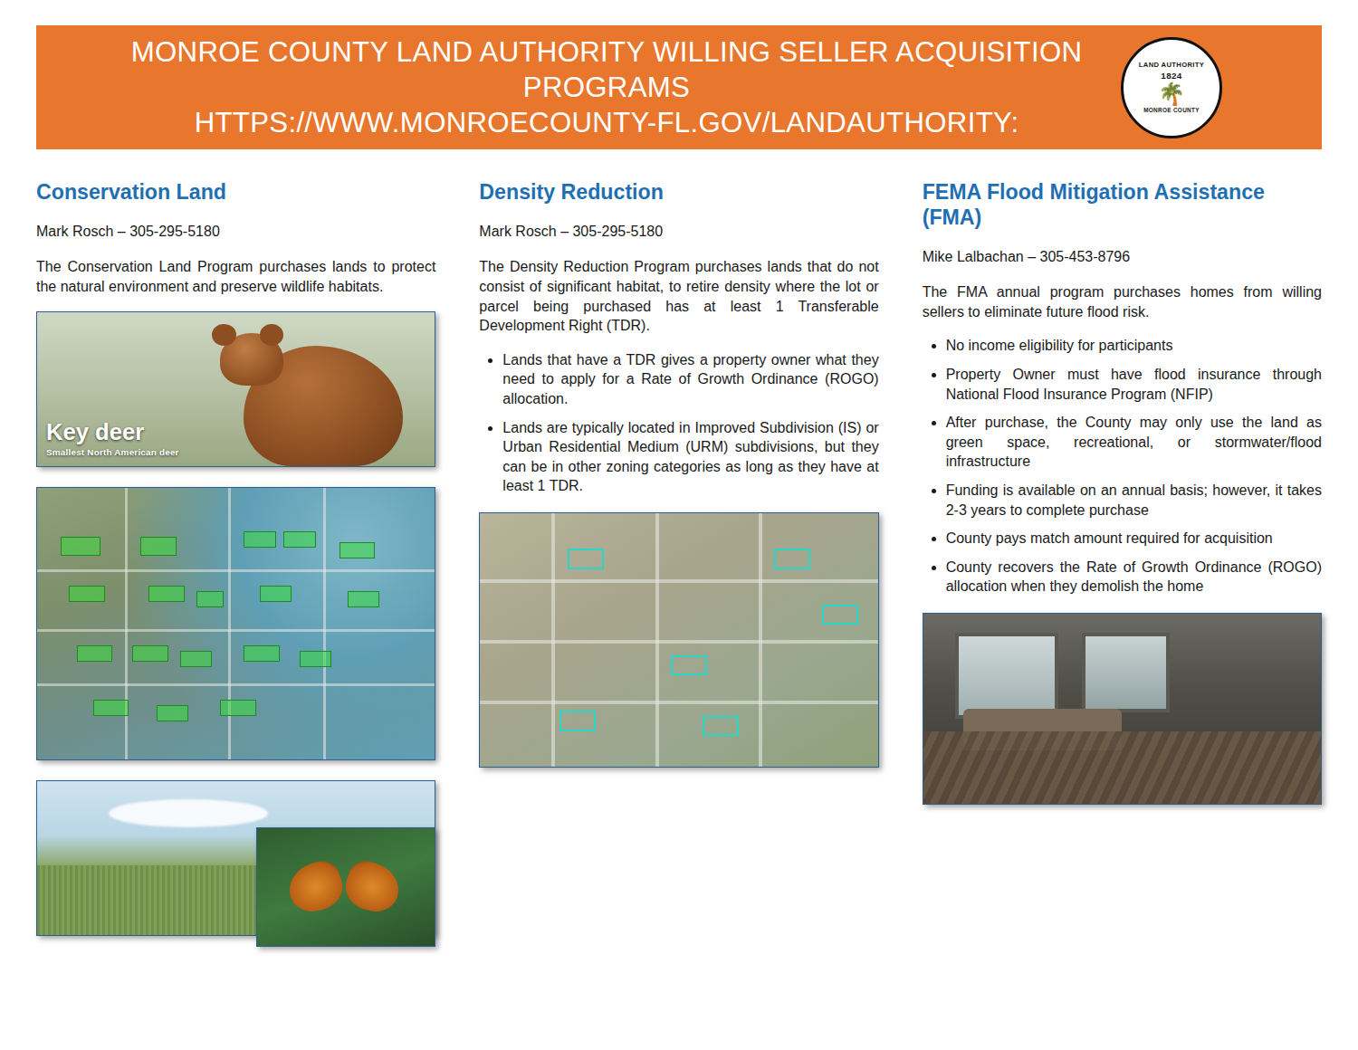Monroe County Land Authority Willing Seller Acquisition Programs
https://www.monroecounty-fl.gov/landauthority:
Land Authority 1824 🌴 Monroe County
Conservation Land
Mark Rosch – 305-295-5180
The Conservation Land Program purchases lands to protect the natural environment and preserve wildlife habitats.
Key deer Smallest North American deer
Density Reduction
Mark Rosch – 305-295-5180
The Density Reduction Program purchases lands that do not consist of significant habitat, to retire density where the lot or parcel being purchased has at least 1 Transferable Development Right (TDR).
Lands that have a TDR gives a property owner what they need to apply for a Rate of Growth Ordinance (ROGO) allocation.
Lands are typically located in Improved Subdivision (IS) or Urban Residential Medium (URM) subdivisions, but they can be in other zoning categories as long as they have at least 1 TDR.
FEMA Flood Mitigation Assistance (FMA)
Mike Lalbachan – 305-453-8796
The FMA annual program purchases homes from willing sellers to eliminate future flood risk.
No income eligibility for participants
Property Owner must have flood insurance through National Flood Insurance Program (NFIP)
After purchase, the County may only use the land as green space, recreational, or stormwater/flood infrastructure
Funding is available on an annual basis; however, it takes 2-3 years to complete purchase
County pays match amount required for acquisition
County recovers the Rate of Growth Ordinance (ROGO) allocation when they demolish the home